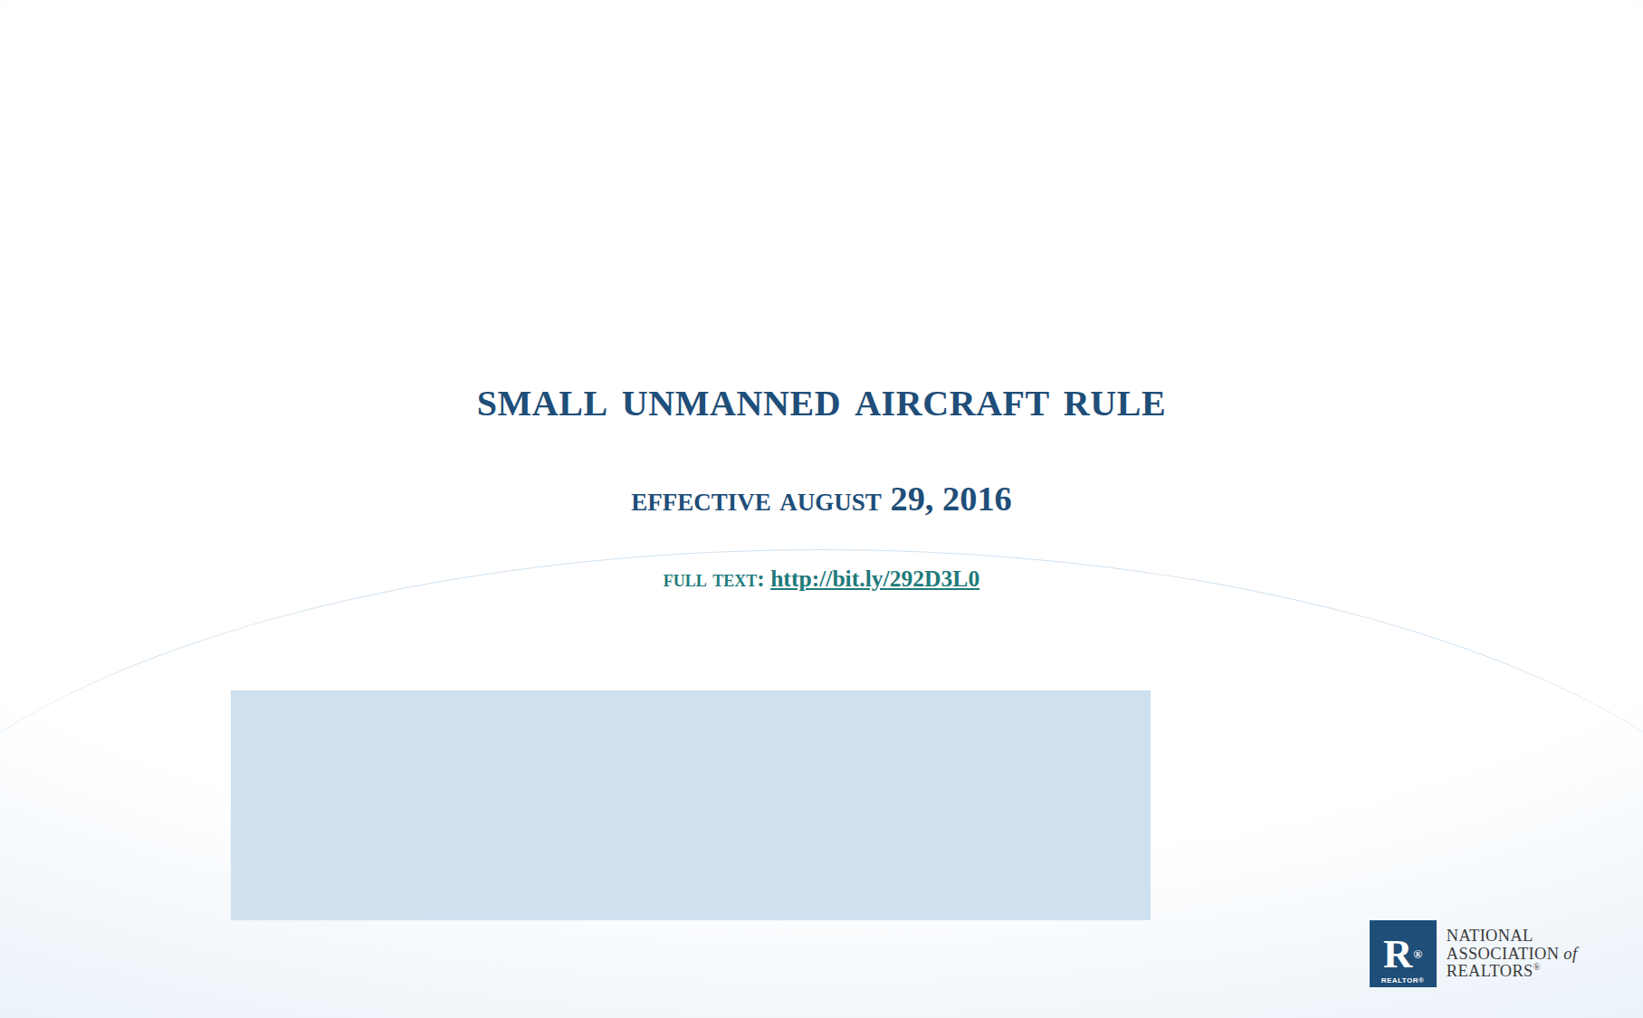Small Unmanned Aircraft Rule
Effective August 29, 2016
Full text: http://bit.ly/292D3L0
R® REALTOR®
NATIONAL ASSOCIATION of REALTORS®